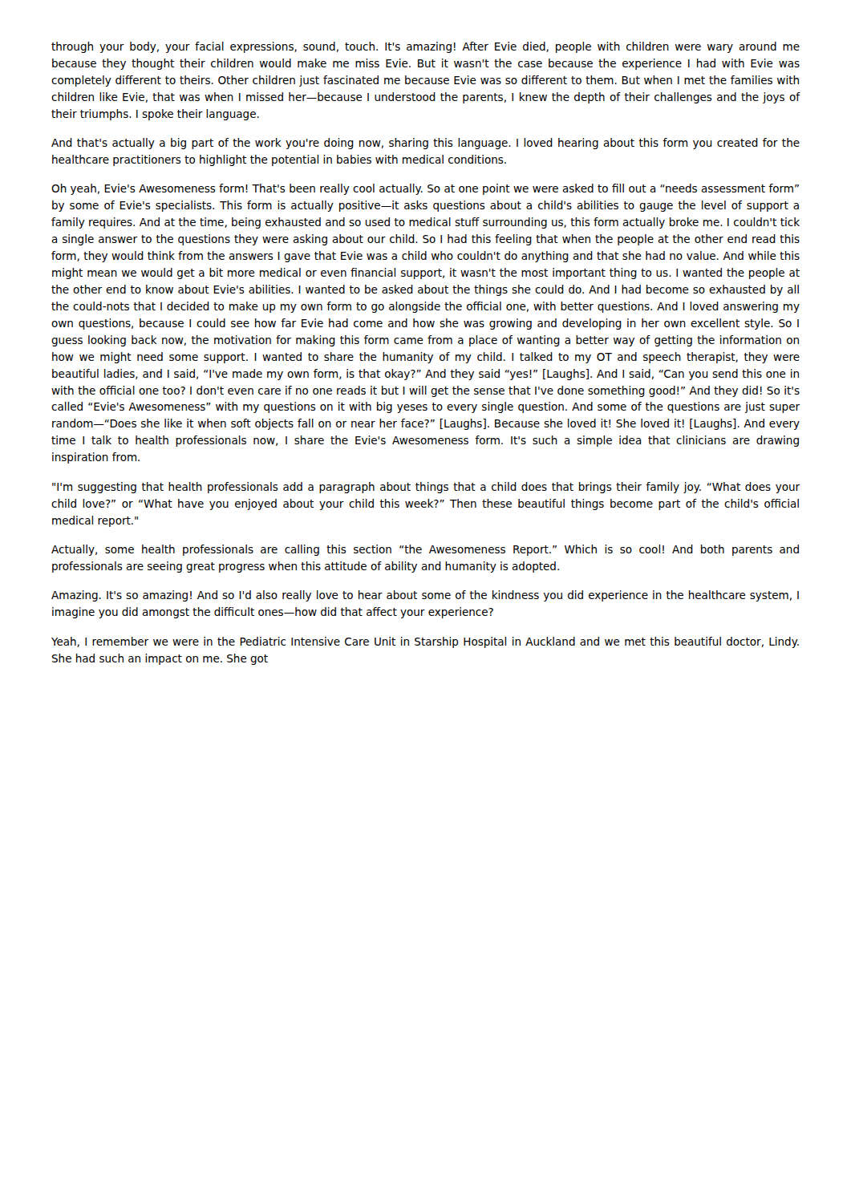through your body, your facial expressions, sound, touch. It's amazing! After Evie died, people with children were wary around me because they thought their children would make me miss Evie. But it wasn't the case because the experience I had with Evie was completely different to theirs. Other children just fascinated me because Evie was so different to them. But when I met the families with children like Evie, that was when I missed her—because I understood the parents, I knew the depth of their challenges and the joys of their triumphs. I spoke their language.
And that's actually a big part of the work you're doing now, sharing this language. I loved hearing about this form you created for the healthcare practitioners to highlight the potential in babies with medical conditions.
Oh yeah, Evie's Awesomeness form! That's been really cool actually. So at one point we were asked to fill out a “needs assessment form” by some of Evie's specialists. This form is actually positive—it asks questions about a child's abilities to gauge the level of support a family requires. And at the time, being exhausted and so used to medical stuff surrounding us, this form actually broke me. I couldn't tick a single answer to the questions they were asking about our child. So I had this feeling that when the people at the other end read this form, they would think from the answers I gave that Evie was a child who couldn't do anything and that she had no value. And while this might mean we would get a bit more medical or even financial support, it wasn't the most important thing to us. I wanted the people at the other end to know about Evie's abilities. I wanted to be asked about the things she could do. And I had become so exhausted by all the could-nots that I decided to make up my own form to go alongside the official one, with better questions. And I loved answering my own questions, because I could see how far Evie had come and how she was growing and developing in her own excellent style. So I guess looking back now, the motivation for making this form came from a place of wanting a better way of getting the information on how we might need some support. I wanted to share the humanity of my child. I talked to my OT and speech therapist, they were beautiful ladies, and I said, “I've made my own form, is that okay?” And they said “yes!” [Laughs]. And I said, “Can you send this one in with the official one too? I don't even care if no one reads it but I will get the sense that I've done something good!” And they did! So it's called “Evie's Awesomeness” with my questions on it with big yeses to every single question. And some of the questions are just super random—“Does she like it when soft objects fall on or near her face?” [Laughs]. Because she loved it! She loved it! [Laughs]. And every time I talk to health professionals now, I share the Evie's Awesomeness form. It's such a simple idea that clinicians are drawing inspiration from.
"I'm suggesting that health professionals add a paragraph about things that a child does that brings their family joy. “What does your child love?” or “What have you enjoyed about your child this week?” Then these beautiful things become part of the child's official medical report."
Actually, some health professionals are calling this section “the Awesomeness Report.” Which is so cool! And both parents and professionals are seeing great progress when this attitude of ability and humanity is adopted.
Amazing. It's so amazing! And so I'd also really love to hear about some of the kindness you did experience in the healthcare system, I imagine you did amongst the difficult ones—how did that affect your experience?
Yeah, I remember we were in the Pediatric Intensive Care Unit in Starship Hospital in Auckland and we met this beautiful doctor, Lindy. She had such an impact on me. She got